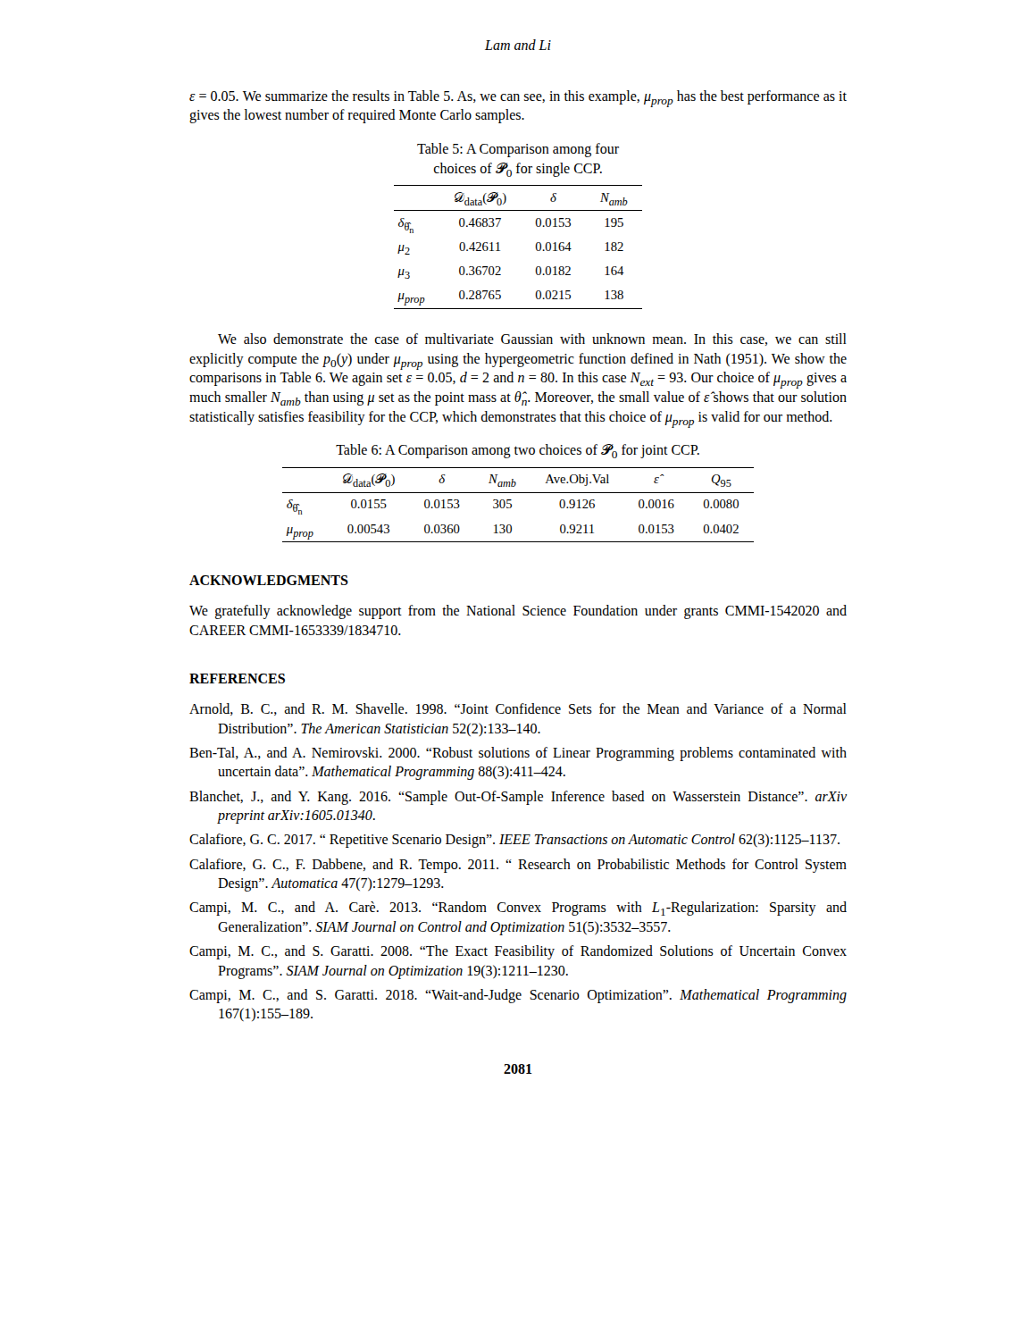Lam and Li
ε = 0.05. We summarize the results in Table 5. As, we can see, in this example, μprop has the best performance as it gives the lowest number of required Monte Carlo samples.
Table 5: A Comparison among four choices of 𝓟 0 for single CCP.
| | 𝒟 data (𝓟 0 ) | δ | N amb |
| --- | --- | --- | --- |
| δ θ̂ n | 0.46837 | 0.0153 | 195 |
| μ 2 | 0.42611 | 0.0164 | 182 |
| μ 3 | 0.36702 | 0.0182 | 164 |
| μ prop | 0.28765 | 0.0215 | 138 |
We also demonstrate the case of multivariate Gaussian with unknown mean. In this case, we can still explicitly compute the p0(y) under μprop using the hypergeometric function defined in Nath (1951). We show the comparisons in Table 6. We again set ε = 0.05, d = 2 and n = 80. In this case Next = 93. Our choice of μprop gives a much smaller Namb than using μ set as the point mass at θ̂n. Moreover, the small value of ε̂ shows that our solution statistically satisfies feasibility for the CCP, which demonstrates that this choice of μprop is valid for our method.
Table 6: A Comparison among two choices of 𝓟 0 for joint CCP.
| | 𝒟 data (𝓟 0 ) | δ | N amb | Ave.Obj.Val | ε̂ | Q 95 |
| --- | --- | --- | --- | --- | --- | --- |
| δ θ̂ n | 0.0155 | 0.0153 | 305 | 0.9126 | 0.0016 | 0.0080 |
| μ prop | 0.00543 | 0.0360 | 130 | 0.9211 | 0.0153 | 0.0402 |
Acknowledgments
We gratefully acknowledge support from the National Science Foundation under grants CMMI-1542020 and CAREER CMMI-1653339/1834710.
References
Arnold, B. C., and R. M. Shavelle. 1998. “Joint Confidence Sets for the Mean and Variance of a Normal Distribution”. The American Statistician 52(2):133–140.
Ben-Tal, A., and A. Nemirovski. 2000. “Robust solutions of Linear Programming problems contaminated with uncertain data”. Mathematical Programming 88(3):411–424.
Blanchet, J., and Y. Kang. 2016. “Sample Out-Of-Sample Inference based on Wasserstein Distance”. arXiv preprint arXiv:1605.01340.
Calafiore, G. C. 2017. “ Repetitive Scenario Design”. IEEE Transactions on Automatic Control 62(3):1125–1137.
Calafiore, G. C., F. Dabbene, and R. Tempo. 2011. “ Research on Probabilistic Methods for Control System Design”. Automatica 47(7):1279–1293.
Campi, M. C., and A. Carè. 2013. “Random Convex Programs with L1-Regularization: Sparsity and Generalization”. SIAM Journal on Control and Optimization 51(5):3532–3557.
Campi, M. C., and S. Garatti. 2008. “The Exact Feasibility of Randomized Solutions of Uncertain Convex Programs”. SIAM Journal on Optimization 19(3):1211–1230.
Campi, M. C., and S. Garatti. 2018. “Wait-and-Judge Scenario Optimization”. Mathematical Programming 167(1):155–189.
2081